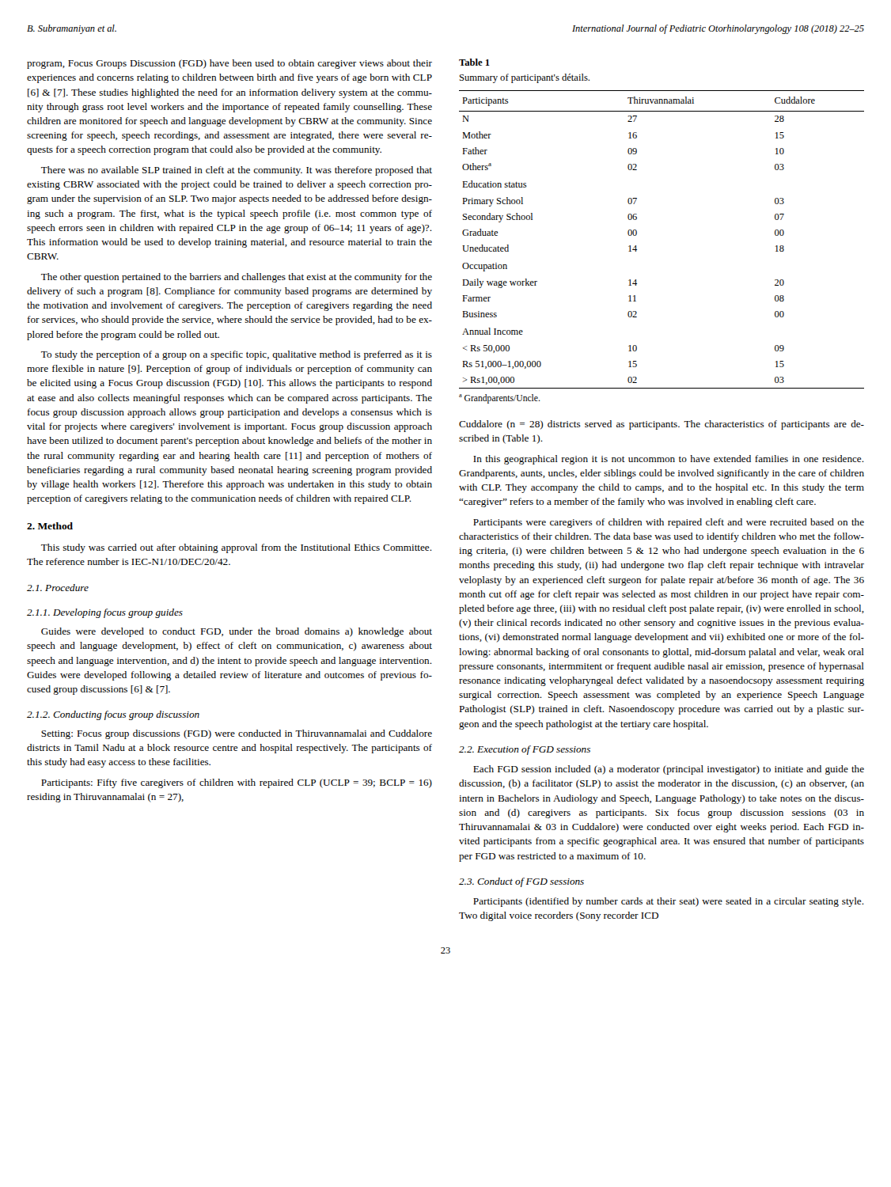B. Subramaniyan et al.
International Journal of Pediatric Otorhinolaryngology 108 (2018) 22–25
program, Focus Groups Discussion (FGD) have been used to obtain caregiver views about their experiences and concerns relating to children between birth and five years of age born with CLP [6] & [7]. These studies highlighted the need for an information delivery system at the community through grass root level workers and the importance of repeated family counselling. These children are monitored for speech and language development by CBRW at the community. Since screening for speech, speech recordings, and assessment are integrated, there were several requests for a speech correction program that could also be provided at the community.
There was no available SLP trained in cleft at the community. It was therefore proposed that existing CBRW associated with the project could be trained to deliver a speech correction program under the supervision of an SLP. Two major aspects needed to be addressed before designing such a program. The first, what is the typical speech profile (i.e. most common type of speech errors seen in children with repaired CLP in the age group of 06–14; 11 years of age)?. This information would be used to develop training material, and resource material to train the CBRW.
The other question pertained to the barriers and challenges that exist at the community for the delivery of such a program [8]. Compliance for community based programs are determined by the motivation and involvement of caregivers. The perception of caregivers regarding the need for services, who should provide the service, where should the service be provided, had to be explored before the program could be rolled out.
To study the perception of a group on a specific topic, qualitative method is preferred as it is more flexible in nature [9]. Perception of group of individuals or perception of community can be elicited using a Focus Group discussion (FGD) [10]. This allows the participants to respond at ease and also collects meaningful responses which can be compared across participants. The focus group discussion approach allows group participation and develops a consensus which is vital for projects where caregivers' involvement is important. Focus group discussion approach have been utilized to document parent's perception about knowledge and beliefs of the mother in the rural community regarding ear and hearing health care [11] and perception of mothers of beneficiaries regarding a rural community based neonatal hearing screening program provided by village health workers [12]. Therefore this approach was undertaken in this study to obtain perception of caregivers relating to the communication needs of children with repaired CLP.
2. Method
This study was carried out after obtaining approval from the Institutional Ethics Committee. The reference number is IEC-N1/10/DEC/20/42.
2.1. Procedure
2.1.1. Developing focus group guides
Guides were developed to conduct FGD, under the broad domains a) knowledge about speech and language development, b) effect of cleft on communication, c) awareness about speech and language intervention, and d) the intent to provide speech and language intervention. Guides were developed following a detailed review of literature and outcomes of previous focused group discussions [6] & [7].
2.1.2. Conducting focus group discussion
Setting: Focus group discussions (FGD) were conducted in Thiruvannamalai and Cuddalore districts in Tamil Nadu at a block resource centre and hospital respectively. The participants of this study had easy access to these facilities.
Participants: Fifty five caregivers of children with repaired CLP (UCLP = 39; BCLP = 16) residing in Thiruvannamalai (n = 27),
Table 1
Summary of participant's détails.
| Participants | Thiruvannamalai | Cuddalore |
| --- | --- | --- |
| N | 27 | 28 |
| Mother | 16 | 15 |
| Father | 09 | 10 |
| Others a | 02 | 03 |
| Education status | | |
| Primary School | 07 | 03 |
| Secondary School | 06 | 07 |
| Graduate | 00 | 00 |
| Uneducated | 14 | 18 |
| Occupation | | |
| Daily wage worker | 14 | 20 |
| Farmer | 11 | 08 |
| Business | 02 | 00 |
| Annual Income | | |
| < Rs 50,000 | 10 | 09 |
| Rs 51,000–1,00,000 | 15 | 15 |
| > Rs1,00,000 | 02 | 03 |
a Grandparents/Uncle.
Cuddalore (n = 28) districts served as participants. The characteristics of participants are described in (Table 1).
In this geographical region it is not uncommon to have extended families in one residence. Grandparents, aunts, uncles, elder siblings could be involved significantly in the care of children with CLP. They accompany the child to camps, and to the hospital etc. In this study the term “caregiver” refers to a member of the family who was involved in enabling cleft care.
Participants were caregivers of children with repaired cleft and were recruited based on the characteristics of their children. The data base was used to identify children who met the following criteria, (i) were children between 5 & 12 who had undergone speech evaluation in the 6 months preceding this study, (ii) had undergone two flap cleft repair technique with intravelar veloplasty by an experienced cleft surgeon for palate repair at/before 36 month of age. The 36 month cut off age for cleft repair was selected as most children in our project have repair completed before age three, (iii) with no residual cleft post palate repair, (iv) were enrolled in school, (v) their clinical records indicated no other sensory and cognitive issues in the previous evaluations, (vi) demonstrated normal language development and vii) exhibited one or more of the following: abnormal backing of oral consonants to glottal, mid-dorsum palatal and velar, weak oral pressure consonants, intermmitent or frequent audible nasal air emission, presence of hypernasal resonance indicating velopharyngeal defect validated by a nasoendocsopy assessment requiring surgical correction. Speech assessment was completed by an experience Speech Language Pathologist (SLP) trained in cleft. Nasoendoscopy procedure was carried out by a plastic surgeon and the speech pathologist at the tertiary care hospital.
2.2. Execution of FGD sessions
Each FGD session included (a) a moderator (principal investigator) to initiate and guide the discussion, (b) a facilitator (SLP) to assist the moderator in the discussion, (c) an observer, (an intern in Bachelors in Audiology and Speech, Language Pathology) to take notes on the discussion and (d) caregivers as participants. Six focus group discussion sessions (03 in Thiruvannamalai & 03 in Cuddalore) were conducted over eight weeks period. Each FGD invited participants from a specific geographical area. It was ensured that number of participants per FGD was restricted to a maximum of 10.
2.3. Conduct of FGD sessions
Participants (identified by number cards at their seat) were seated in a circular seating style. Two digital voice recorders (Sony recorder ICD
23